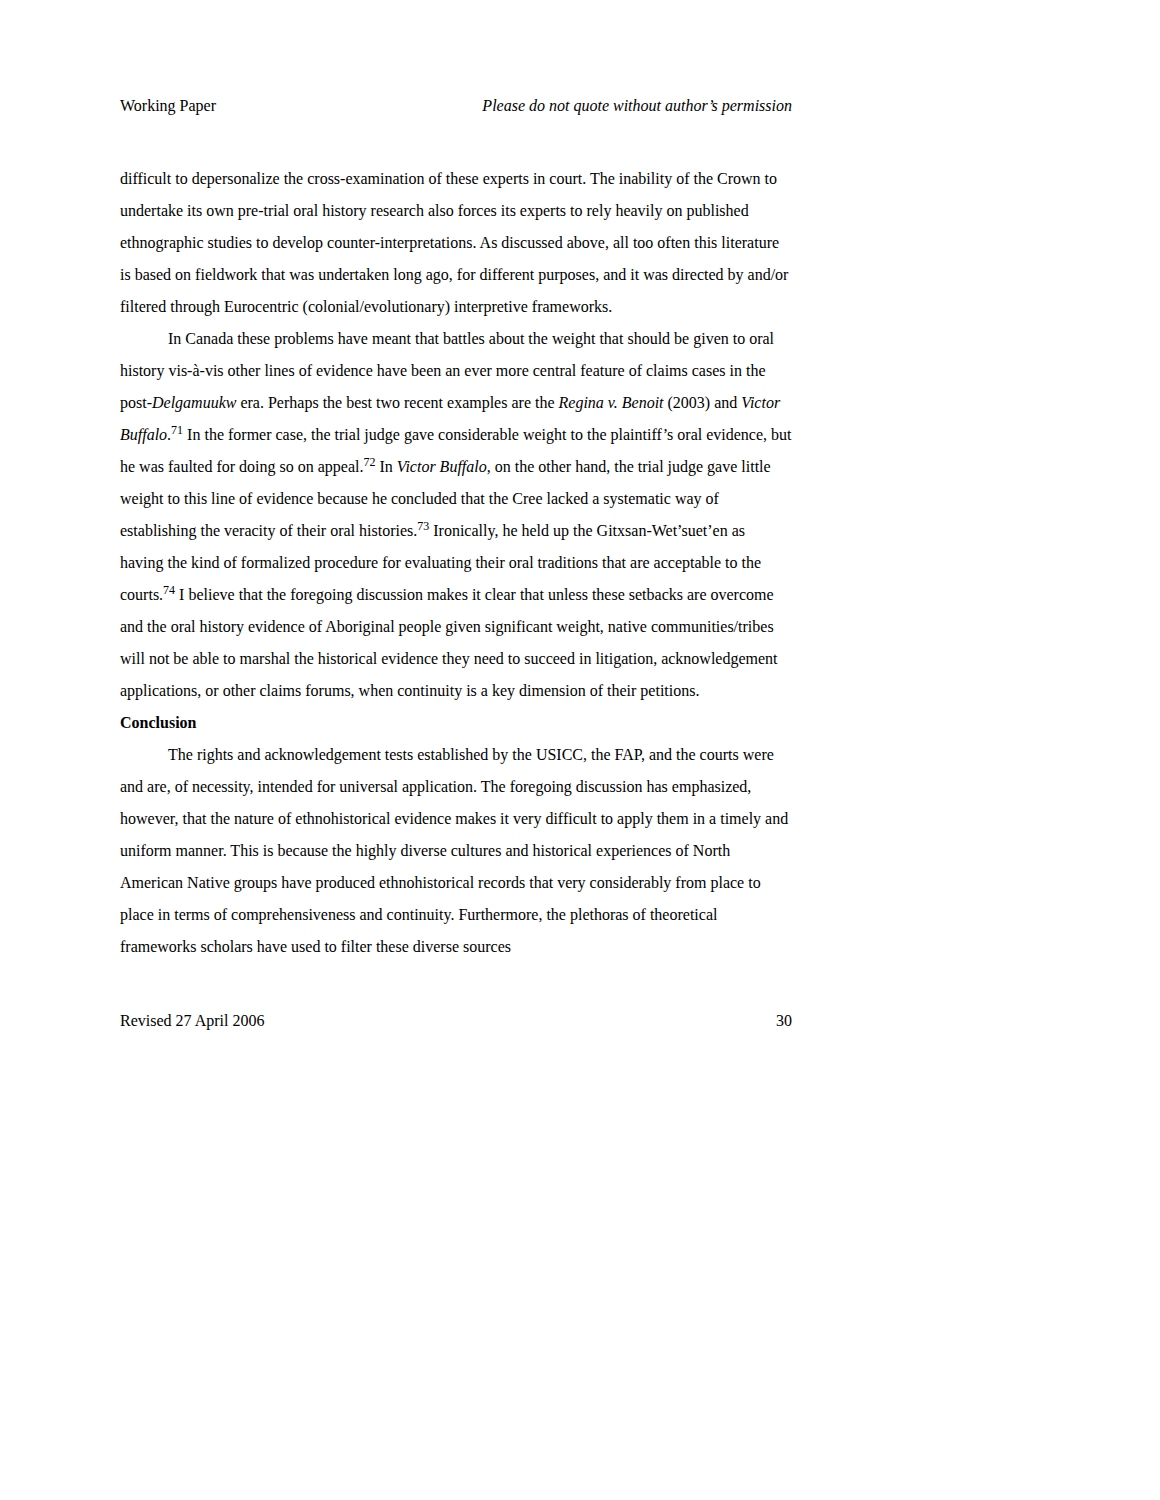Working Paper
Please do not quote without author’s permission
difficult to depersonalize the cross-examination of these experts in court. The inability of the Crown to undertake its own pre-trial oral history research also forces its experts to rely heavily on published ethnographic studies to develop counter-interpretations. As discussed above, all too often this literature is based on fieldwork that was undertaken long ago, for different purposes, and it was directed by and/or filtered through Eurocentric (colonial/evolutionary) interpretive frameworks.
In Canada these problems have meant that battles about the weight that should be given to oral history vis-à-vis other lines of evidence have been an ever more central feature of claims cases in the post-Delgamuukw era. Perhaps the best two recent examples are the Regina v. Benoit (2003) and Victor Buffalo.71 In the former case, the trial judge gave considerable weight to the plaintiff’s oral evidence, but he was faulted for doing so on appeal.72 In Victor Buffalo, on the other hand, the trial judge gave little weight to this line of evidence because he concluded that the Cree lacked a systematic way of establishing the veracity of their oral histories.73 Ironically, he held up the Gitxsan-Wet’suet’en as having the kind of formalized procedure for evaluating their oral traditions that are acceptable to the courts.74 I believe that the foregoing discussion makes it clear that unless these setbacks are overcome and the oral history evidence of Aboriginal people given significant weight, native communities/tribes will not be able to marshal the historical evidence they need to succeed in litigation, acknowledgement applications, or other claims forums, when continuity is a key dimension of their petitions.
Conclusion
The rights and acknowledgement tests established by the USICC, the FAP, and the courts were and are, of necessity, intended for universal application. The foregoing discussion has emphasized, however, that the nature of ethnohistorical evidence makes it very difficult to apply them in a timely and uniform manner. This is because the highly diverse cultures and historical experiences of North American Native groups have produced ethnohistorical records that very considerably from place to place in terms of comprehensiveness and continuity. Furthermore, the plethoras of theoretical frameworks scholars have used to filter these diverse sources
Revised 27 April 2006
30